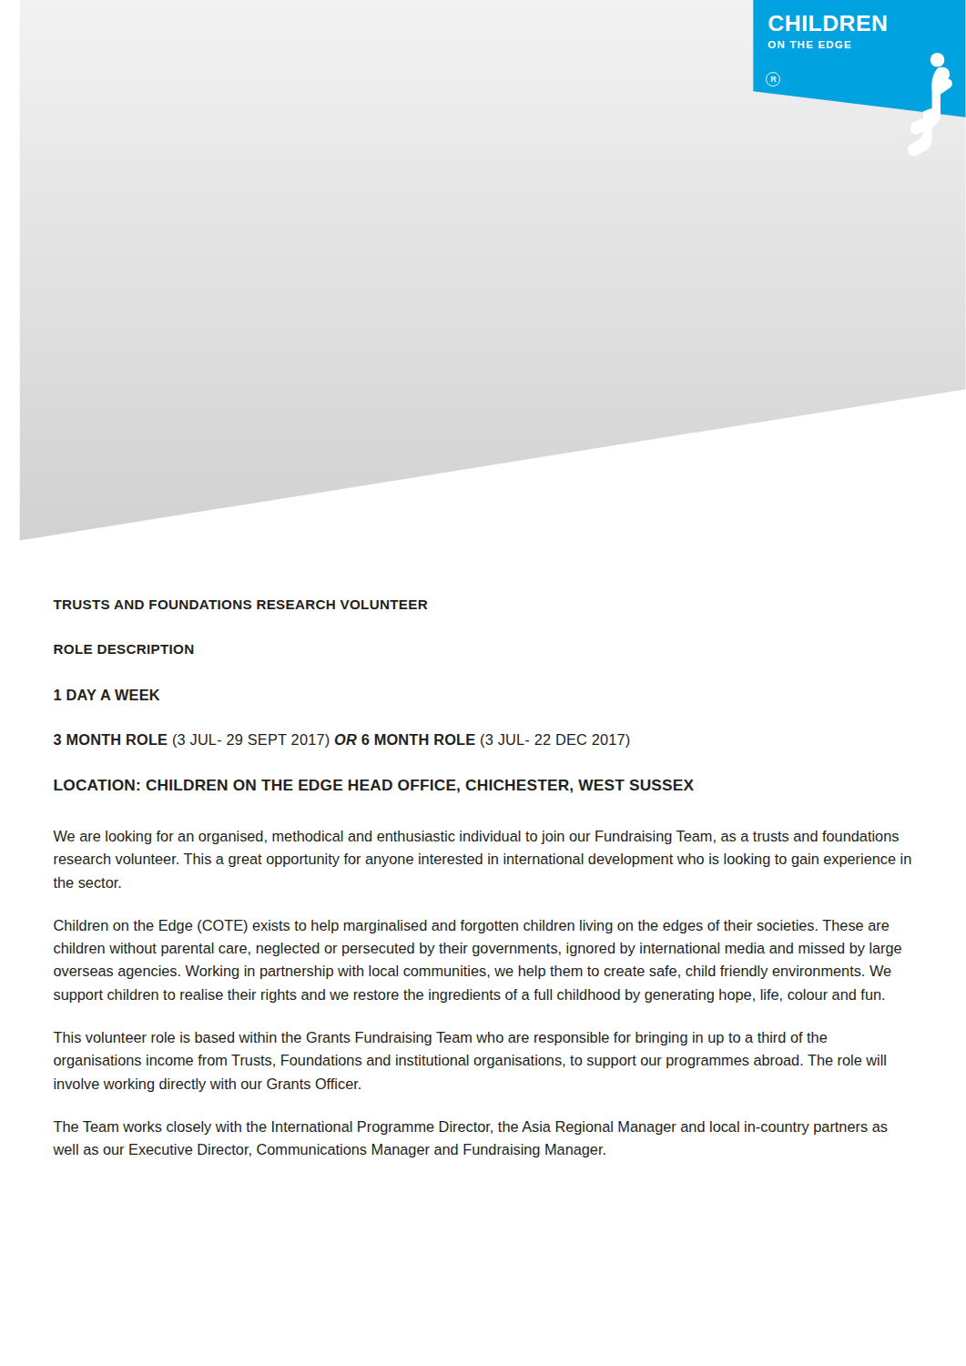CHILDREN
ON THE EDGE
R
TRUSTS AND FOUNDATIONS RESEARCH VOLUNTEER
ROLE DESCRIPTION
1 DAY A WEEK
3 MONTH ROLE (3 JUL- 29 SEPT 2017) OR 6 MONTH ROLE (3 JUL- 22 DEC 2017)
LOCATION: CHILDREN ON THE EDGE HEAD OFFICE, CHICHESTER, WEST SUSSEX
We are looking for an organised, methodical and enthusiastic individual to join our Fundraising Team, as a trusts and foundations research volunteer. This a great opportunity for anyone interested in international development who is looking to gain experience in the sector.
Children on the Edge (COTE) exists to help marginalised and forgotten children living on the edges of their societies. These are children without parental care, neglected or persecuted by their governments, ignored by international media and missed by large overseas agencies. Working in partnership with local communities, we help them to create safe, child friendly environments. We support children to realise their rights and we restore the ingredients of a full childhood by generating hope, life, colour and fun.
This volunteer role is based within the Grants Fundraising Team who are responsible for bringing in up to a third of the organisations income from Trusts, Foundations and institutional organisations, to support our programmes abroad. The role will involve working directly with our Grants Officer.
The Team works closely with the International Programme Director, the Asia Regional Manager and local in-country partners as well as our Executive Director, Communications Manager and Fundraising Manager.